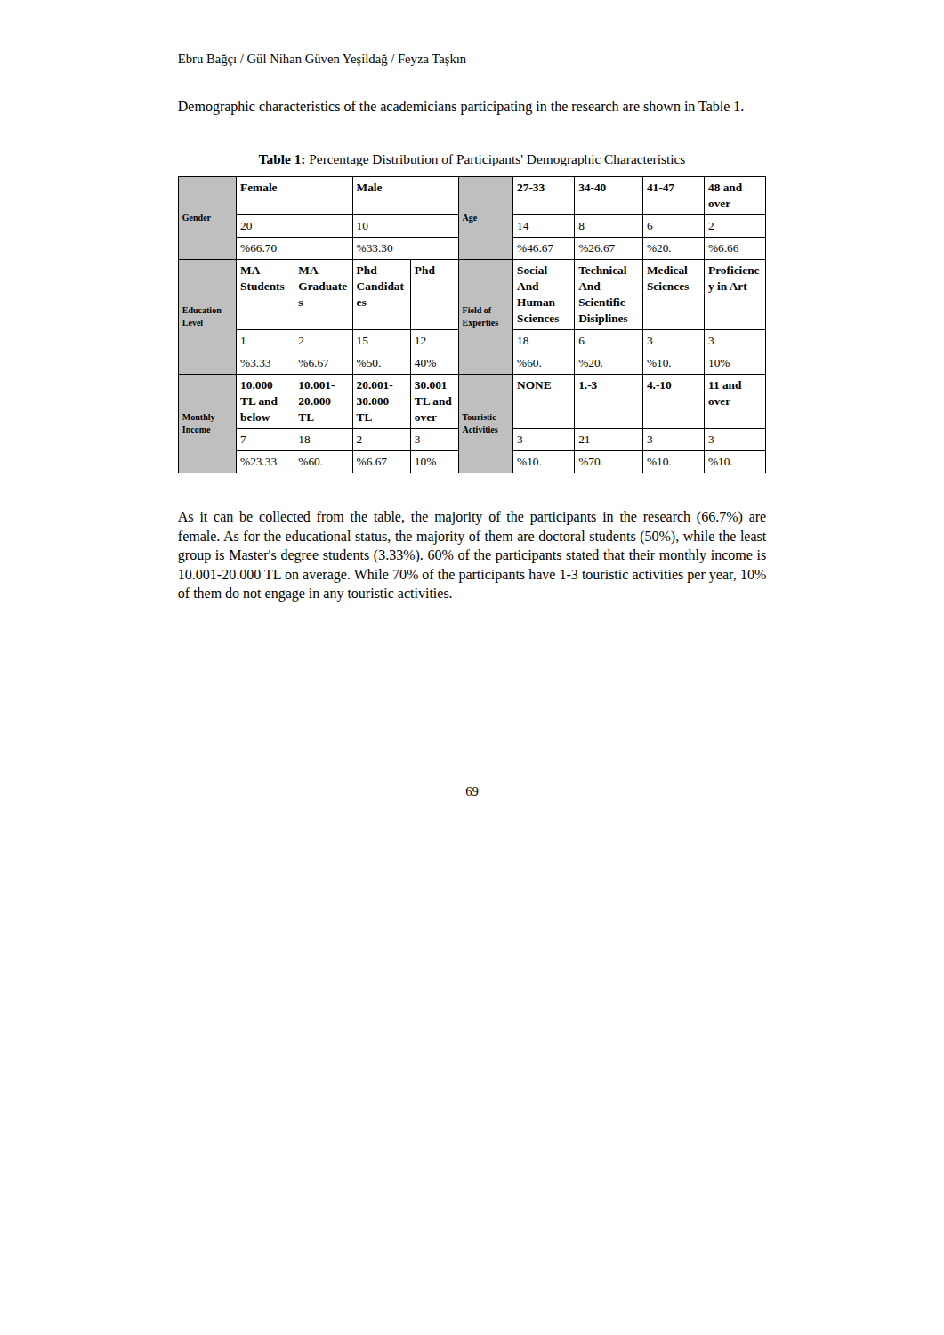Ebru Bağçı / Gül Nihan Güven Yeşildağ / Feyza Taşkın
Demographic characteristics of the academicians participating in the research are shown in Table 1.
Table 1: Percentage Distribution of Participants' Demographic Characteristics
| Gender | Female | Male | Age | 27-33 | 34-40 | 41-47 | 48 and over |
| 20 | 10 | 14 | 8 | 6 | 2 |
| %66.70 | %33.30 | %46.67 | %26.67 | %20. | %6.66 |
| Education Level | MA Students | MA Graduates | Phd Candidates | Phd | Field of Experties | Social And Human Sciences | Technical And Scientific Disiplines | Medical Sciences | Proficiency in Art |
| 1 | 2 | 15 | 12 | 18 | 6 | 3 | 3 |
| %3.33 | %6.67 | %50. | 40% | %60. | %20. | %10. | 10% |
| Monthly Income | 10.000 TL and below | 10.001-20.000 TL | 20.001-30.000 TL | 30.001 TL and over | Touristic Activities | NONE | 1.-3 | 4.-10 | 11 and over |
| 7 | 18 | 2 | 3 | 3 | 21 | 3 | 3 |
| %23.33 | %60. | %6.67 | 10% | %10. | %70. | %10. | %10. |
As it can be collected from the table, the majority of the participants in the research (66.7%) are female. As for the educational status, the majority of them are doctoral students (50%), while the least group is Master's degree students (3.33%). 60% of the participants stated that their monthly income is 10.001-20.000 TL on average. While 70% of the participants have 1-3 touristic activities per year, 10% of them do not engage in any touristic activities.
69